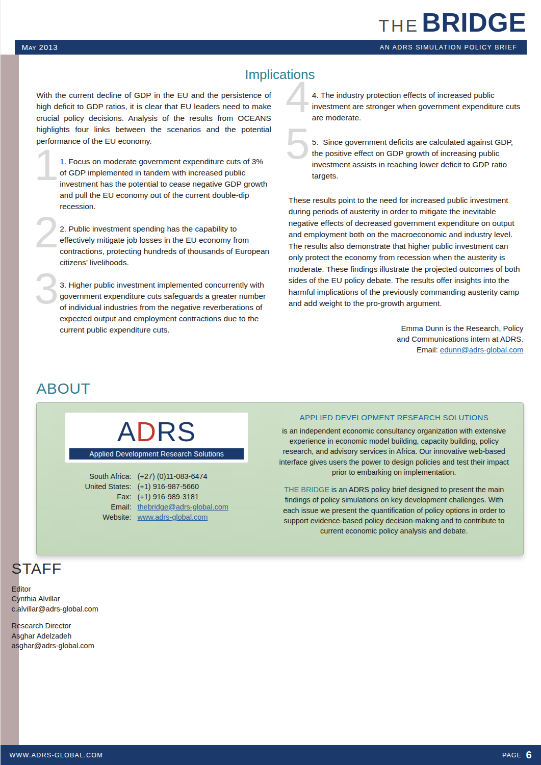THE BRIDGE
May 2013 AN ADRS SIMULATION POLICY BRIEF
STAFF
Editor
Cynthia Alvillar
c.alvillar@adrs-global.com
Research Director
Asghar Adelzadeh
asghar@adrs-global.com
Implications
With the current decline of GDP in the EU and the persistence of high deficit to GDP ratios, it is clear that EU leaders need to make crucial policy decisions. Analysis of the results from OCEANS highlights four links between the scenarios and the potential performance of the EU economy.
1 1. Focus on moderate government expenditure cuts of 3% of GDP implemented in tandem with increased public investment has the potential to cease negative GDP growth and pull the EU economy out of the current double-dip recession.
2 2. Public investment spending has the capability to effectively mitigate job losses in the EU economy from contractions, protecting hundreds of thousands of European citizens’ livelihoods.
3 3. Higher public investment implemented concurrently with government expenditure cuts safeguards a greater number of individual industries from the negative reverberations of expected output and employment contractions due to the current public expenditure cuts.
4 4. The industry protection effects of increased public investment are stronger when government expenditure cuts are moderate.
5 5. Since government deficits are calculated against GDP, the positive effect on GDP growth of increasing public investment assists in reaching lower deficit to GDP ratio targets.
These results point to the need for increased public investment during periods of austerity in order to mitigate the inevitable negative effects of decreased government expenditure on output and employment both on the macroeconomic and industry level. The results also demonstrate that higher public investment can only protect the economy from recession when the austerity is moderate. These findings illustrate the projected outcomes of both sides of the EU policy debate. The results offer insights into the harmful implications of the previously commanding austerity camp and add weight to the pro-growth argument.
Emma Dunn is the Research, Policy
and Communications intern at ADRS.
Email: edunn@adrs-global.com
ABOUT
ADRS
Applied Development Research Solutions
| South Africa: | (+27) (0)11-083-6474 |
| United States: | (+1) 916-987-5660 |
| Fax: | (+1) 916-989-3181 |
| Email: | thebridge@adrs-global.com |
| Website: | www.adrs-global.com |
APPLIED DEVELOPMENT RESEARCH SOLUTIONS
is an independent economic consultancy organization with extensive experience in economic model building, capacity building, policy research, and advisory services in Africa. Our innovative web-based interface gives users the power to design policies and test their impact prior to embarking on implementation.
THE BRIDGE is an ADRS policy brief designed to present the main findings of policy simulations on key development challenges. With each issue we present the quantification of policy options in order to support evidence-based policy decision-making and to contribute to current economic policy analysis and debate.
WWW.ADRS-GLOBAL.COM PAGE 6